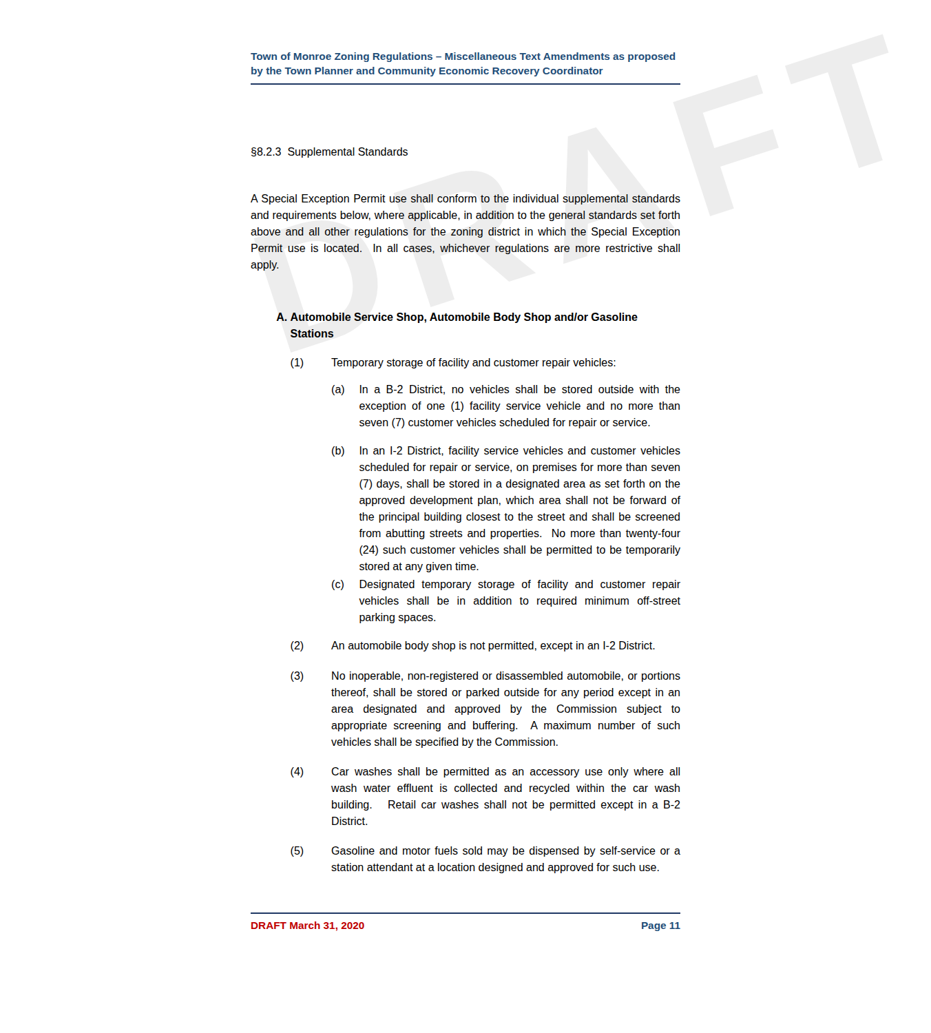DRAFT
Town of Monroe Zoning Regulations – Miscellaneous Text Amendments as proposed by the Town Planner and Community Economic Recovery Coordinator
§8.2.3 Supplemental Standards
A Special Exception Permit use shall conform to the individual supplemental standards and requirements below, where applicable, in addition to the general standards set forth above and all other regulations for the zoning district in which the Special Exception Permit use is located. In all cases, whichever regulations are more restrictive shall apply.
Automobile Service Shop, Automobile Body Shop and/or Gasoline Stations
(1) Temporary storage of facility and customer repair vehicles:
(a) In a B-2 District, no vehicles shall be stored outside with the exception of one (1) facility service vehicle and no more than seven (7) customer vehicles scheduled for repair or service.
(b) In an I-2 District, facility service vehicles and customer vehicles scheduled for repair or service, on premises for more than seven (7) days, shall be stored in a designated area as set forth on the approved development plan, which area shall not be forward of the principal building closest to the street and shall be screened from abutting streets and properties. No more than twenty-four (24) such customer vehicles shall be permitted to be temporarily stored at any given time.
(c) Designated temporary storage of facility and customer repair vehicles shall be in addition to required minimum off-street parking spaces.
(2) An automobile body shop is not permitted, except in an I-2 District.
(3) No inoperable, non-registered or disassembled automobile, or portions thereof, shall be stored or parked outside for any period except in an area designated and approved by the Commission subject to appropriate screening and buffering. A maximum number of such vehicles shall be specified by the Commission.
(4) Car washes shall be permitted as an accessory use only where all wash water effluent is collected and recycled within the car wash building. Retail car washes shall not be permitted except in a B-2 District.
(5) Gasoline and motor fuels sold may be dispensed by self-service or a station attendant at a location designed and approved for such use.
DRAFT March 31, 2020 Page 11